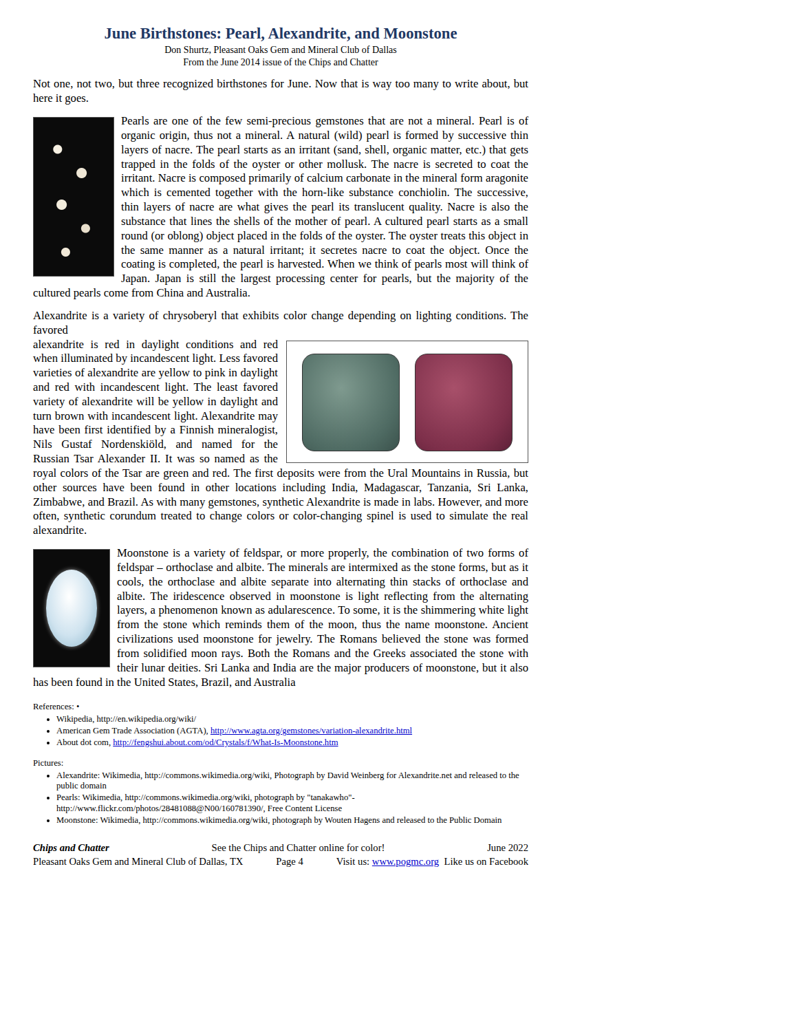June Birthstones: Pearl, Alexandrite, and Moonstone
Don Shurtz, Pleasant Oaks Gem and Mineral Club of Dallas
From the June 2014 issue of the Chips and Chatter
Not one, not two, but three recognized birthstones for June. Now that is way too many to write about, but here it goes.
Pearls are one of the few semi-precious gemstones that are not a mineral. Pearl is of organic origin, thus not a mineral. A natural (wild) pearl is formed by successive thin layers of nacre. The pearl starts as an irritant (sand, shell, organic matter, etc.) that gets trapped in the folds of the oyster or other mollusk. The nacre is secreted to coat the irritant. Nacre is composed primarily of calcium carbonate in the mineral form aragonite which is cemented together with the horn-like substance conchiolin. The successive, thin layers of nacre are what gives the pearl its translucent quality. Nacre is also the substance that lines the shells of the mother of pearl. A cultured pearl starts as a small round (or oblong) object placed in the folds of the oyster. The oyster treats this object in the same manner as a natural irritant; it secretes nacre to coat the object. Once the coating is completed, the pearl is harvested. When we think of pearls most will think of Japan. Japan is still the largest processing center for pearls, but the majority of the cultured pearls come from China and Australia.
Alexandrite is a variety of chrysoberyl that exhibits color change depending on lighting conditions. The favored
alexandrite is red in daylight conditions and red when illuminated by incandescent light. Less favored varieties of alexandrite are yellow to pink in daylight and red with incandescent light. The least favored variety of alexandrite will be yellow in daylight and turn brown with incandescent light. Alexandrite may have been first identified by a Finnish mineralogist, Nils Gustaf Nordenskiöld, and named for the Russian Tsar Alexander II. It was so named as the royal colors of the Tsar are green and red. The first deposits were from the Ural Mountains in Russia, but other sources have been found in other locations including India, Madagascar, Tanzania, Sri Lanka, Zimbabwe, and Brazil. As with many gemstones, synthetic Alexandrite is made in labs. However, and more often, synthetic corundum treated to change colors or color-changing spinel is used to simulate the real alexandrite.
Moonstone is a variety of feldspar, or more properly, the combination of two forms of feldspar – orthoclase and albite. The minerals are intermixed as the stone forms, but as it cools, the orthoclase and albite separate into alternating thin stacks of orthoclase and albite. The iridescence observed in moonstone is light reflecting from the alternating layers, a phenomenon known as adularescence. To some, it is the shimmering white light from the stone which reminds them of the moon, thus the name moonstone. Ancient civilizations used moonstone for jewelry. The Romans believed the stone was formed from solidified moon rays. Both the Romans and the Greeks associated the stone with their lunar deities. Sri Lanka and India are the major producers of moonstone, but it also has been found in the United States, Brazil, and Australia
References: •
Wikipedia, http://en.wikipedia.org/wiki/
American Gem Trade Association (AGTA), http://www.agta.org/gemstones/variation-alexandrite.html
About dot com, http://fengshui.about.com/od/Crystals/f/What-Is-Moonstone.htm
Pictures:
Alexandrite: Wikimedia, http://commons.wikimedia.org/wiki, Photograph by David Weinberg for Alexandrite.net and released to the public domain
Pearls: Wikimedia, http://commons.wikimedia.org/wiki, photograph by "tanakawho"-
http://www.flickr.com/photos/28481088@N00/160781390/, Free Content License
Moonstone: Wikimedia, http://commons.wikimedia.org/wiki, photograph by Wouten Hagens and released to the Public Domain
Chips and Chatter
See the Chips and Chatter online for color!
June 2022
Pleasant Oaks Gem and Mineral Club of Dallas, TX
Page 4
Visit us: www.pogmc.org Like us on Facebook